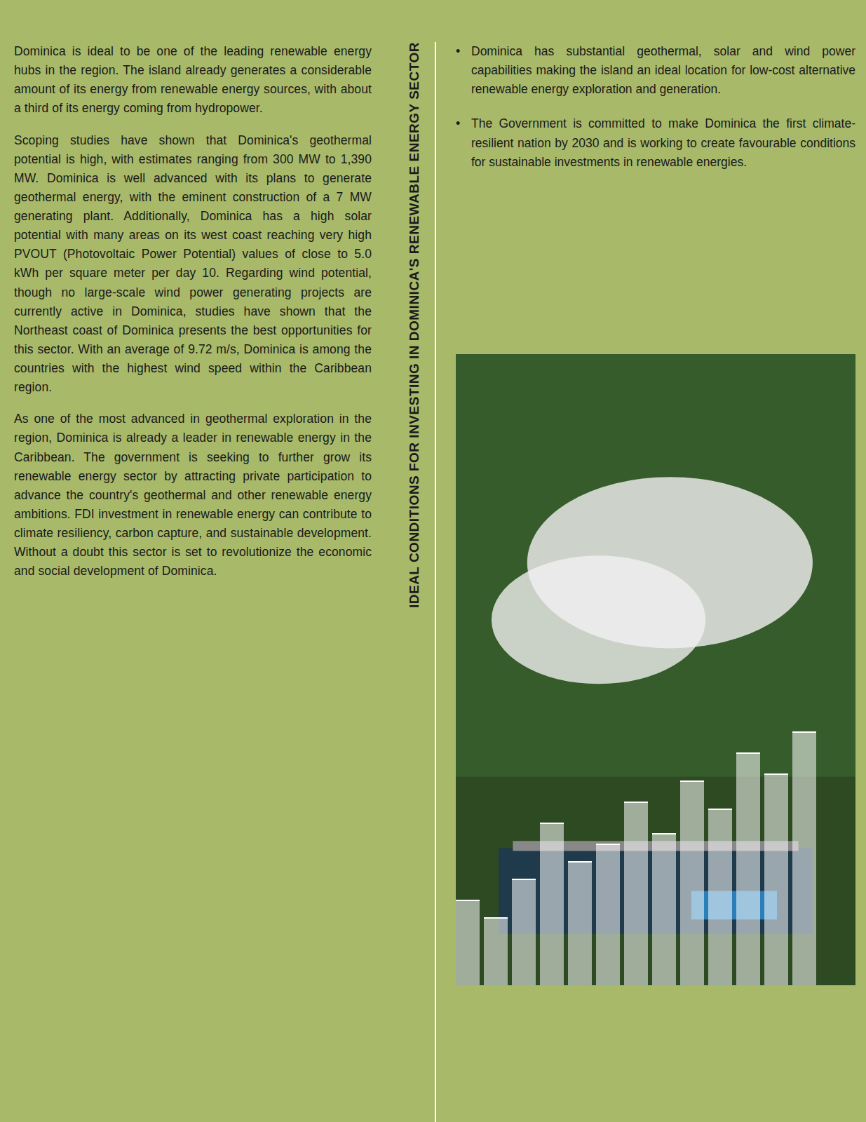Dominica is ideal to be one of the leading renewable energy hubs in the region. The island already generates a considerable amount of its energy from renewable energy sources, with about a third of its energy coming from hydropower.
Scoping studies have shown that Dominica's geothermal potential is high, with estimates ranging from 300 MW to 1,390 MW. Dominica is well advanced with its plans to generate geothermal energy, with the eminent construction of a 7 MW generating plant. Additionally, Dominica has a high solar potential with many areas on its west coast reaching very high PVOUT (Photovoltaic Power Potential) values of close to 5.0 kWh per square meter per day 10. Regarding wind potential, though no large-scale wind power generating projects are currently active in Dominica, studies have shown that the Northeast coast of Dominica presents the best opportunities for this sector. With an average of 9.72 m/s, Dominica is among the countries with the highest wind speed within the Caribbean region.
As one of the most advanced in geothermal exploration in the region, Dominica is already a leader in renewable energy in the Caribbean. The government is seeking to further grow its renewable energy sector by attracting private participation to advance the country's geothermal and other renewable energy ambitions. FDI investment in renewable energy can contribute to climate resiliency, carbon capture, and sustainable development. Without a doubt this sector is set to revolutionize the economic and social development of Dominica.
IDEAL CONDITIONS FOR INVESTING IN DOMINICA'S RENEWABLE ENERGY SECTOR
Dominica has substantial geothermal, solar and wind power capabilities making the island an ideal location for low-cost alternative renewable energy exploration and generation.
The Government is committed to make Dominica the first climate-resilient nation by 2030 and is working to create favourable conditions for sustainable investments in renewable energies.